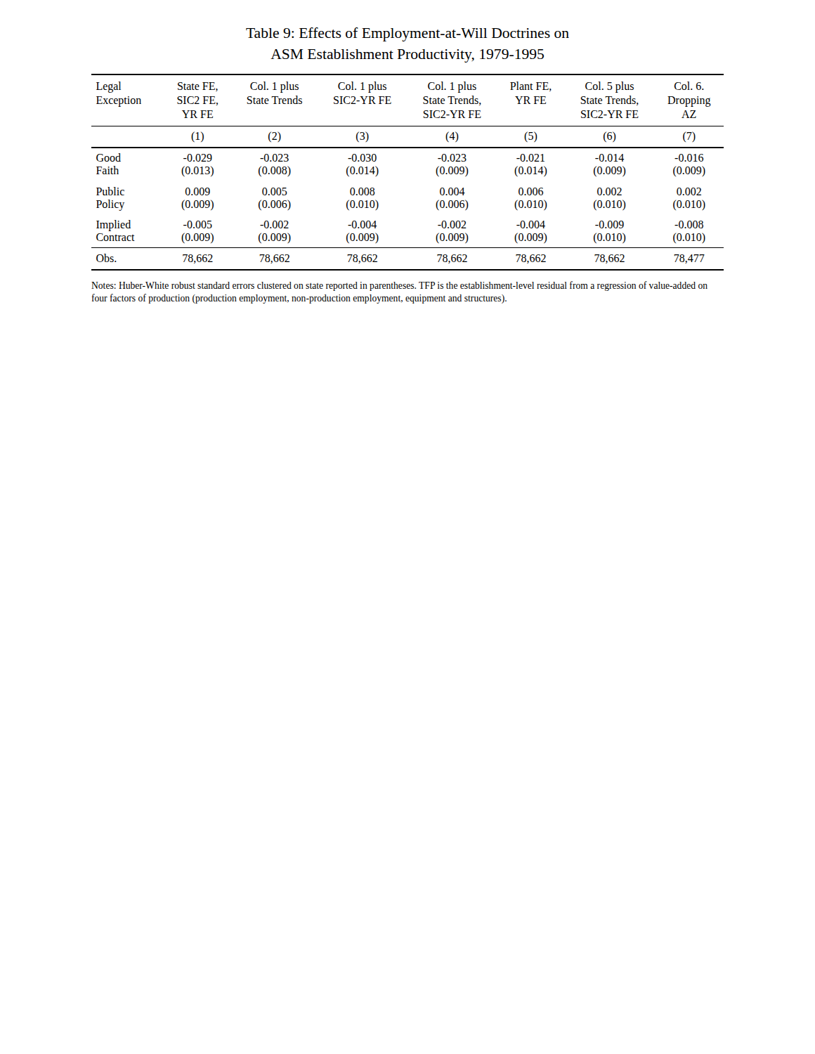Table 9: Effects of Employment-at-Will Doctrines on ASM Establishment Productivity, 1979-1995
| Legal Exception | State FE, SIC2 FE, YR FE | Col. 1 plus State Trends | Col. 1 plus SIC2-YR FE | Col. 1 plus State Trends, SIC2-YR FE | Plant FE, YR FE | Col. 5 plus State Trends, SIC2-YR FE | Col. 6. Dropping AZ |
| --- | --- | --- | --- | --- | --- | --- | --- |
| | (1) | (2) | (3) | (4) | (5) | (6) | (7) |
| Good | -0.029 | -0.023 | -0.030 | -0.023 | -0.021 | -0.014 | -0.016 |
| Faith | (0.013) | (0.008) | (0.014) | (0.009) | (0.014) | (0.009) | (0.009) |
| Public | 0.009 | 0.005 | 0.008 | 0.004 | 0.006 | 0.002 | 0.002 |
| Policy | (0.009) | (0.006) | (0.010) | (0.006) | (0.010) | (0.010) | (0.010) |
| Implied | -0.005 | -0.002 | -0.004 | -0.002 | -0.004 | -0.009 | -0.008 |
| Contract | (0.009) | (0.009) | (0.009) | (0.009) | (0.009) | (0.010) | (0.010) |
| Obs. | 78,662 | 78,662 | 78,662 | 78,662 | 78,662 | 78,662 | 78,477 |
Notes: Huber-White robust standard errors clustered on state reported in parentheses. TFP is the establishment-level residual from a regression of value-added on four factors of production (production employment, non-production employment, equipment and structures).